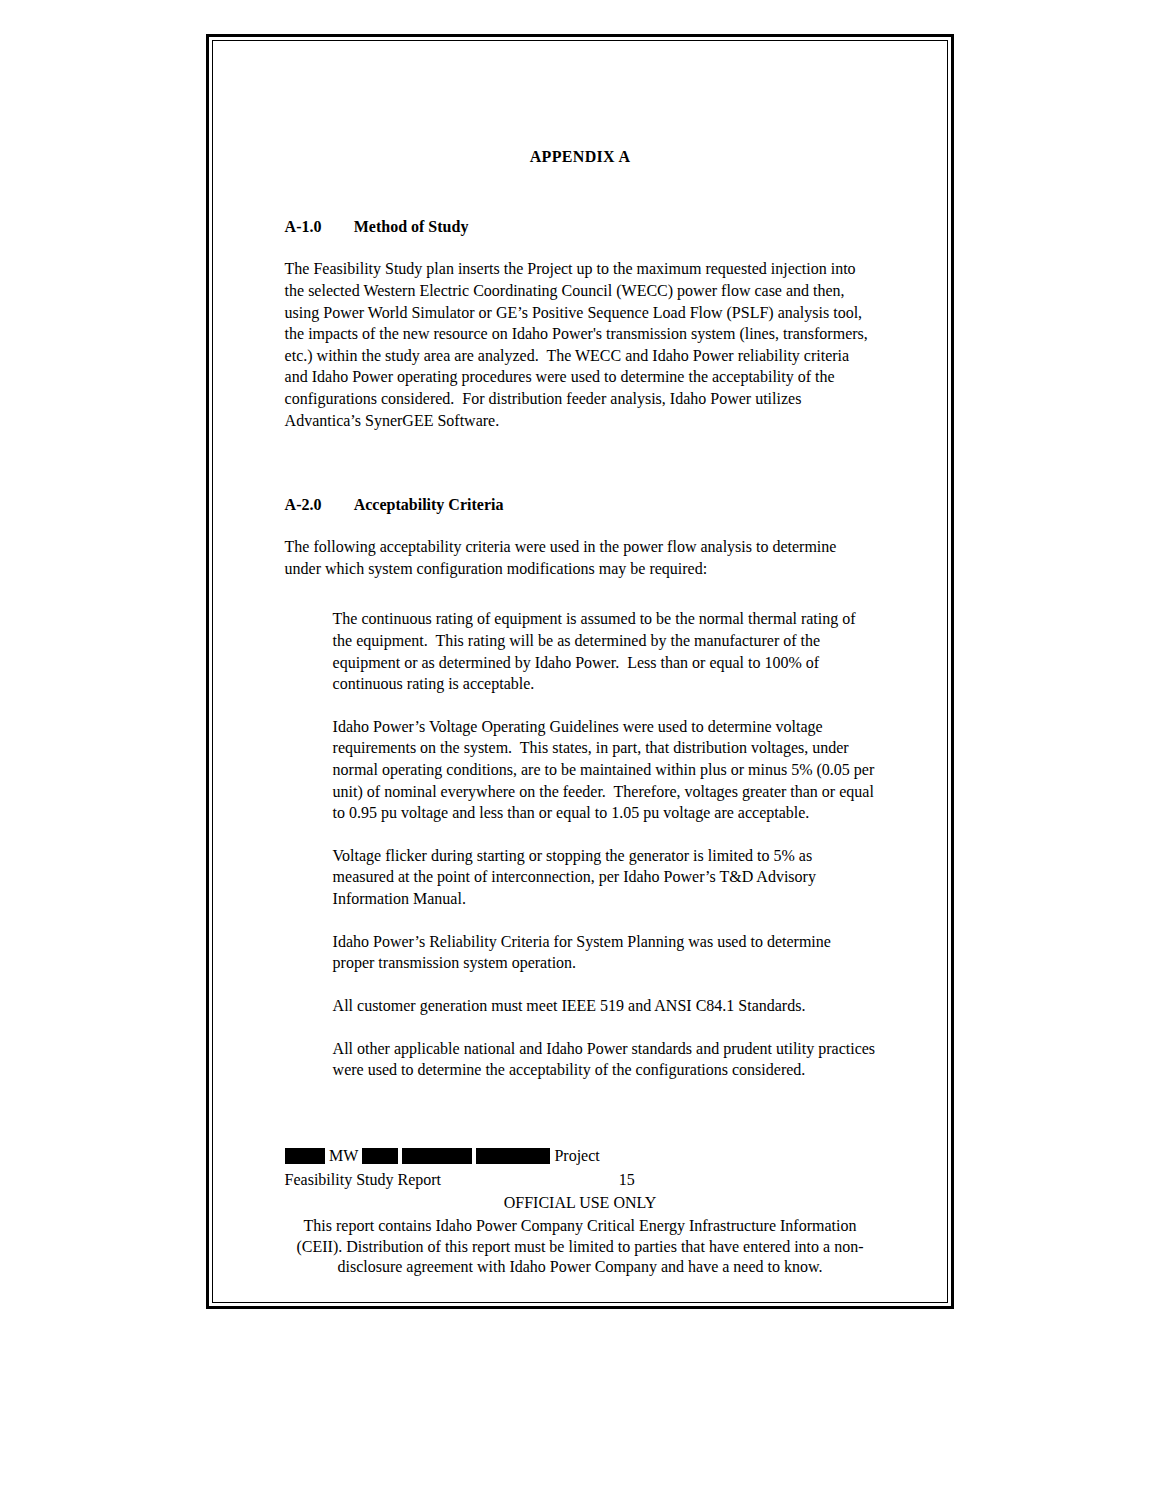APPENDIX A
A-1.0 Method of Study
The Feasibility Study plan inserts the Project up to the maximum requested injection into the selected Western Electric Coordinating Council (WECC) power flow case and then, using Power World Simulator or GE’s Positive Sequence Load Flow (PSLF) analysis tool, the impacts of the new resource on Idaho Power's transmission system (lines, transformers, etc.) within the study area are analyzed. The WECC and Idaho Power reliability criteria and Idaho Power operating procedures were used to determine the acceptability of the configurations considered. For distribution feeder analysis, Idaho Power utilizes Advantica’s SynerGEE Software.
A-2.0 Acceptability Criteria
The following acceptability criteria were used in the power flow analysis to determine under which system configuration modifications may be required:
The continuous rating of equipment is assumed to be the normal thermal rating of the equipment. This rating will be as determined by the manufacturer of the equipment or as determined by Idaho Power. Less than or equal to 100% of continuous rating is acceptable.
Idaho Power’s Voltage Operating Guidelines were used to determine voltage requirements on the system. This states, in part, that distribution voltages, under normal operating conditions, are to be maintained within plus or minus 5% (0.05 per unit) of nominal everywhere on the feeder. Therefore, voltages greater than or equal to 0.95 pu voltage and less than or equal to 1.05 pu voltage are acceptable.
Voltage flicker during starting or stopping the generator is limited to 5% as measured at the point of interconnection, per Idaho Power’s T&D Advisory Information Manual.
Idaho Power’s Reliability Criteria for System Planning was used to determine proper transmission system operation.
All customer generation must meet IEEE 519 and ANSI C84.1 Standards.
All other applicable national and Idaho Power standards and prudent utility practices were used to determine the acceptability of the configurations considered.
MW Project
Feasibility Study Report 15
OFFICIAL USE ONLY
This report contains Idaho Power Company Critical Energy Infrastructure Information (CEII). Distribution of this report must be limited to parties that have entered into a non-disclosure agreement with Idaho Power Company and have a need to know.